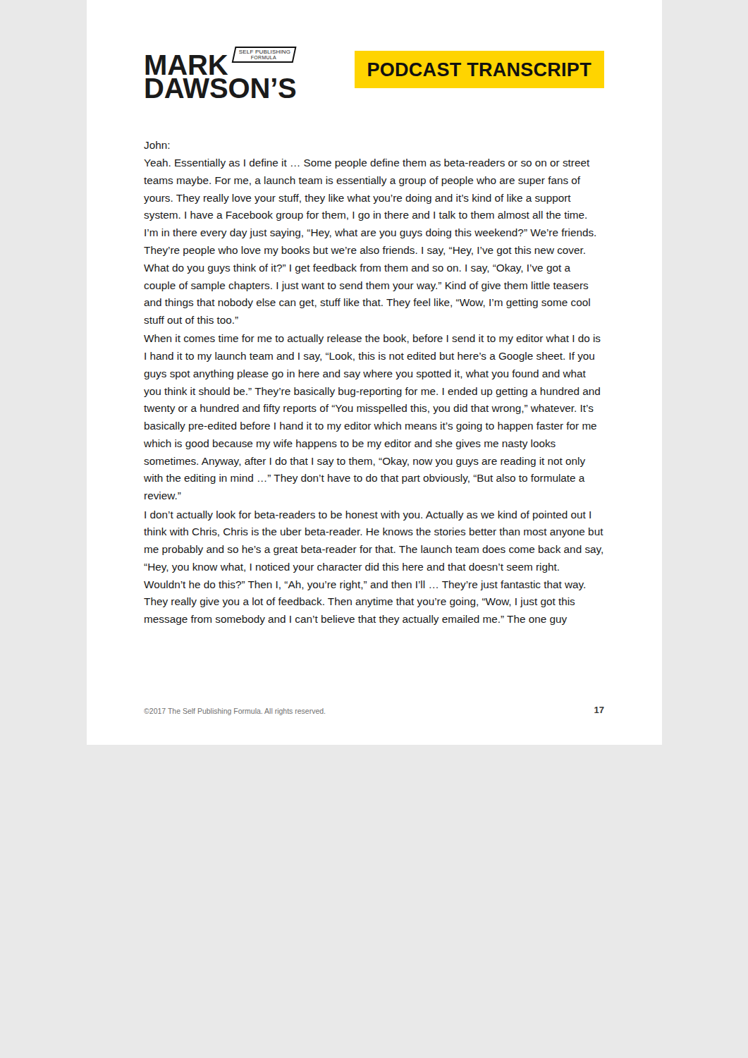MarkSelf Publishing Formula Dawson’s
Podcast Transcript
John:
Yeah. Essentially as I define it … Some people define them as beta-readers or so on or street teams maybe. For me, a launch team is essentially a group of people who are super fans of yours. They really love your stuff, they like what you’re doing and it’s kind of like a support system. I have a Facebook group for them, I go in there and I talk to them almost all the time. I’m in there every day just saying, “Hey, what are you guys doing this weekend?” We’re friends. They’re people who love my books but we’re also friends. I say, “Hey, I’ve got this new cover. What do you guys think of it?” I get feedback from them and so on. I say, “Okay, I’ve got a couple of sample chapters. I just want to send them your way.” Kind of give them little teasers and things that nobody else can get, stuff like that. They feel like, “Wow, I’m getting some cool stuff out of this too.”
When it comes time for me to actually release the book, before I send it to my editor what I do is I hand it to my launch team and I say, “Look, this is not edited but here’s a Google sheet. If you guys spot anything please go in here and say where you spotted it, what you found and what you think it should be.” They’re basically bug-reporting for me. I ended up getting a hundred and twenty or a hundred and fifty reports of “You misspelled this, you did that wrong,” whatever. It’s basically pre-edited before I hand it to my editor which means it’s going to happen faster for me which is good because my wife happens to be my editor and she gives me nasty looks sometimes. Anyway, after I do that I say to them, “Okay, now you guys are reading it not only with the editing in mind …” They don’t have to do that part obviously, “But also to formulate a review.”
I don’t actually look for beta-readers to be honest with you. Actually as we kind of pointed out I think with Chris, Chris is the uber beta-reader. He knows the stories better than most anyone but me probably and so he’s a great beta-reader for that. The launch team does come back and say, “Hey, you know what, I noticed your character did this here and that doesn’t seem right. Wouldn’t he do this?” Then I, “Ah, you’re right,” and then I’ll … They’re just fantastic that way. They really give you a lot of feedback. Then anytime that you’re going, “Wow, I just got this message from somebody and I can’t believe that they actually emailed me.” The one guy
©2017 The Self Publishing Formula. All rights reserved.
17